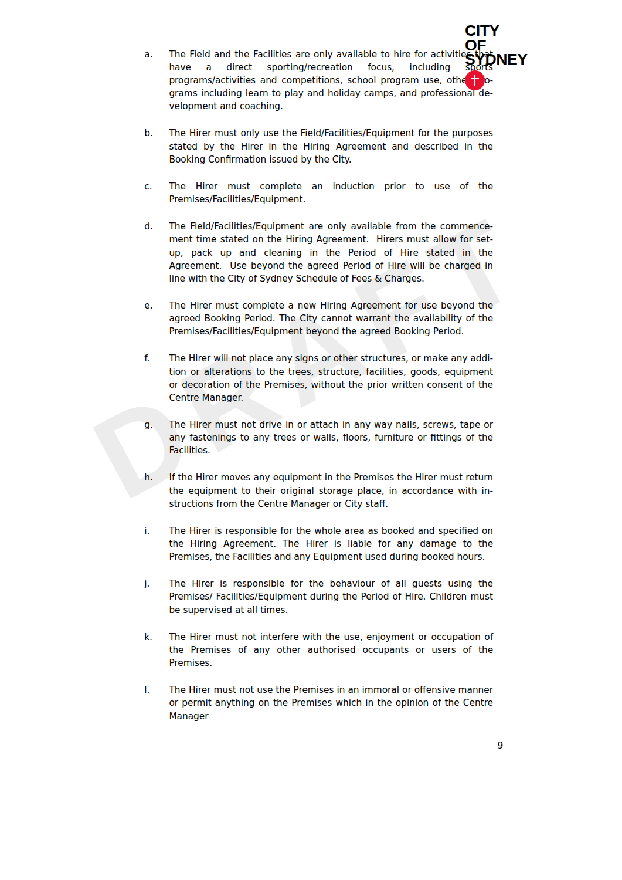DRAFT
CITY OF SYDNEY
a.
The Field and the Facilities are only available to hire for activities that have a direct sporting/recreation focus, including sports programs/activities and competitions, school program use, other programs including learn to play and holiday camps, and professional development and coaching.
b.
The Hirer must only use the Field/Facilities/Equipment for the purposes stated by the Hirer in the Hiring Agreement and described in the Booking Confirmation issued by the City.
c.
The Hirer must complete an induction prior to use of the Premises/Facilities/Equipment.
d.
The Field/Facilities/Equipment are only available from the commencement time stated on the Hiring Agreement. Hirers must allow for set-up, pack up and cleaning in the Period of Hire stated in the Agreement. Use beyond the agreed Period of Hire will be charged in line with the City of Sydney Schedule of Fees & Charges.
e.
The Hirer must complete a new Hiring Agreement for use beyond the agreed Booking Period. The City cannot warrant the availability of the Premises/Facilities/Equipment beyond the agreed Booking Period.
f.
The Hirer will not place any signs or other structures, or make any addition or alterations to the trees, structure, facilities, goods, equipment or decoration of the Premises, without the prior written consent of the Centre Manager.
g.
The Hirer must not drive in or attach in any way nails, screws, tape or any fastenings to any trees or walls, floors, furniture or fittings of the Facilities.
h.
If the Hirer moves any equipment in the Premises the Hirer must return the equipment to their original storage place, in accordance with instructions from the Centre Manager or City staff.
i.
The Hirer is responsible for the whole area as booked and specified on the Hiring Agreement. The Hirer is liable for any damage to the Premises, the Facilities and any Equipment used during booked hours.
j.
The Hirer is responsible for the behaviour of all guests using the Premises/ Facilities/Equipment during the Period of Hire. Children must be supervised at all times.
k.
The Hirer must not interfere with the use, enjoyment or occupation of the Premises of any other authorised occupants or users of the Premises.
l.
The Hirer must not use the Premises in an immoral or offensive manner or permit anything on the Premises which in the opinion of the Centre Manager
9